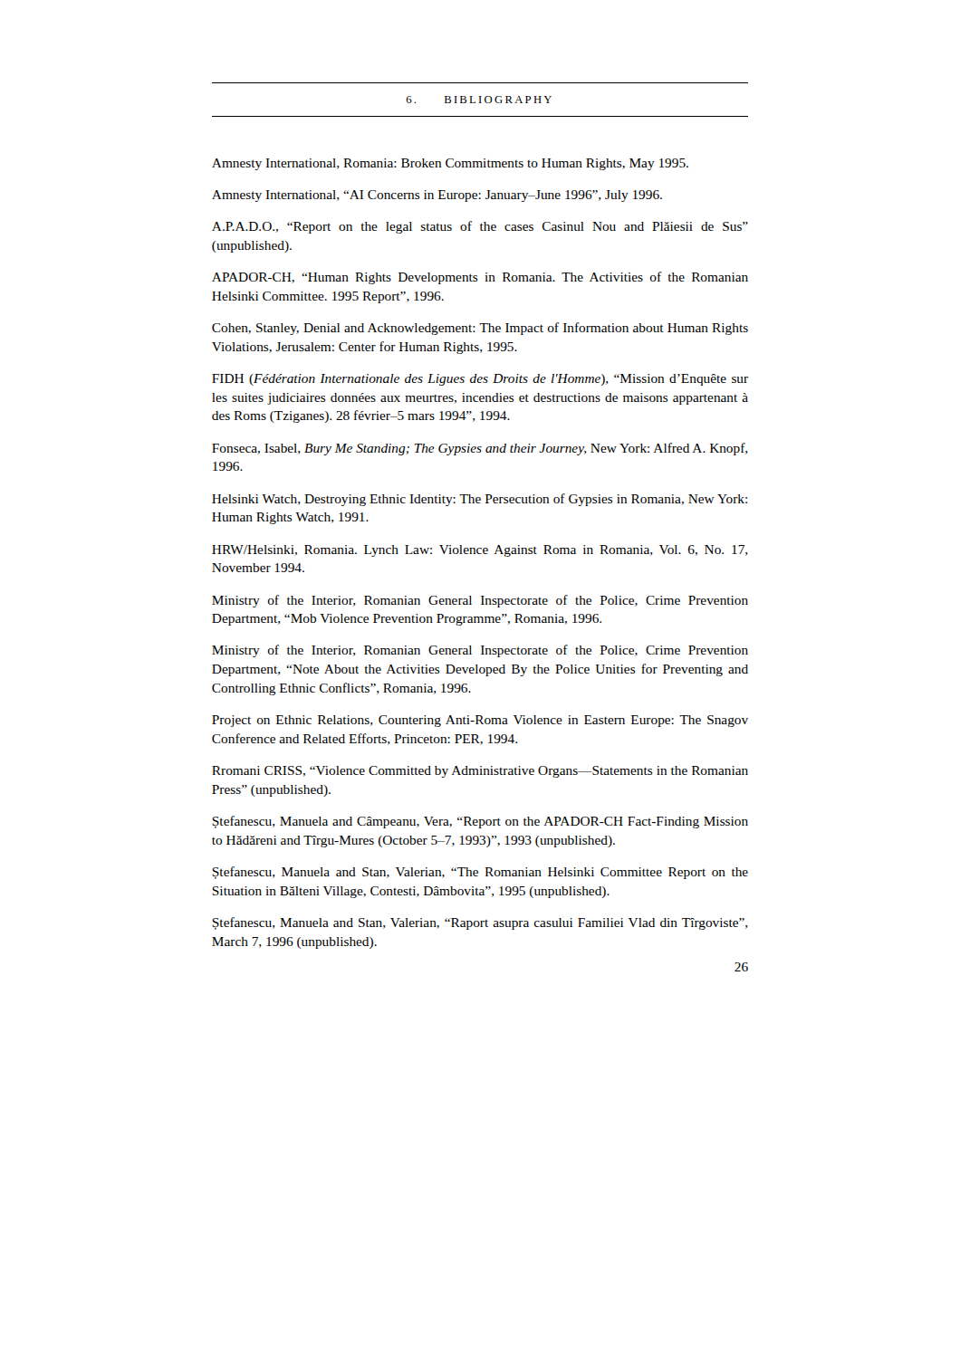6. BIBLIOGRAPHY
Amnesty International, Romania: Broken Commitments to Human Rights, May 1995.
Amnesty International, “AI Concerns in Europe: January–June 1996”, July 1996.
A.P.A.D.O., “Report on the legal status of the cases Casinul Nou and Plăiesii de Sus” (unpublished).
APADOR-CH, “Human Rights Developments in Romania. The Activities of the Romanian Helsinki Committee. 1995 Report”, 1996.
Cohen, Stanley, Denial and Acknowledgement: The Impact of Information about Human Rights Violations, Jerusalem: Center for Human Rights, 1995.
FIDH (Fédération Internationale des Ligues des Droits de l'Homme), “Mission d’Enquête sur les suites judiciaires données aux meurtres, incendies et destructions de maisons appartenant à des Roms (Tziganes). 28 février–5 mars 1994”, 1994.
Fonseca, Isabel, Bury Me Standing; The Gypsies and their Journey, New York: Alfred A. Knopf, 1996.
Helsinki Watch, Destroying Ethnic Identity: The Persecution of Gypsies in Romania, New York: Human Rights Watch, 1991.
HRW/Helsinki, Romania. Lynch Law: Violence Against Roma in Romania, Vol. 6, No. 17, November 1994.
Ministry of the Interior, Romanian General Inspectorate of the Police, Crime Prevention Department, “Mob Violence Prevention Programme”, Romania, 1996.
Ministry of the Interior, Romanian General Inspectorate of the Police, Crime Prevention Department, “Note About the Activities Developed By the Police Unities for Preventing and Controlling Ethnic Conflicts”, Romania, 1996.
Project on Ethnic Relations, Countering Anti-Roma Violence in Eastern Europe: The Snagov Conference and Related Efforts, Princeton: PER, 1994.
Rromani CRISS, “Violence Committed by Administrative Organs—Statements in the Romanian Press” (unpublished).
Ștefanescu, Manuela and Câmpeanu, Vera, “Report on the APADOR-CH Fact-Finding Mission to Hădăreni and Tîrgu-Mures (October 5–7, 1993)”, 1993 (unpublished).
Ștefanescu, Manuela and Stan, Valerian, “The Romanian Helsinki Committee Report on the Situation in Bălteni Village, Contesti, Dâmbovita”, 1995 (unpublished).
Ștefanescu, Manuela and Stan, Valerian, “Raport asupra casului Familiei Vlad din Tîrgoviste”, March 7, 1996 (unpublished).
26